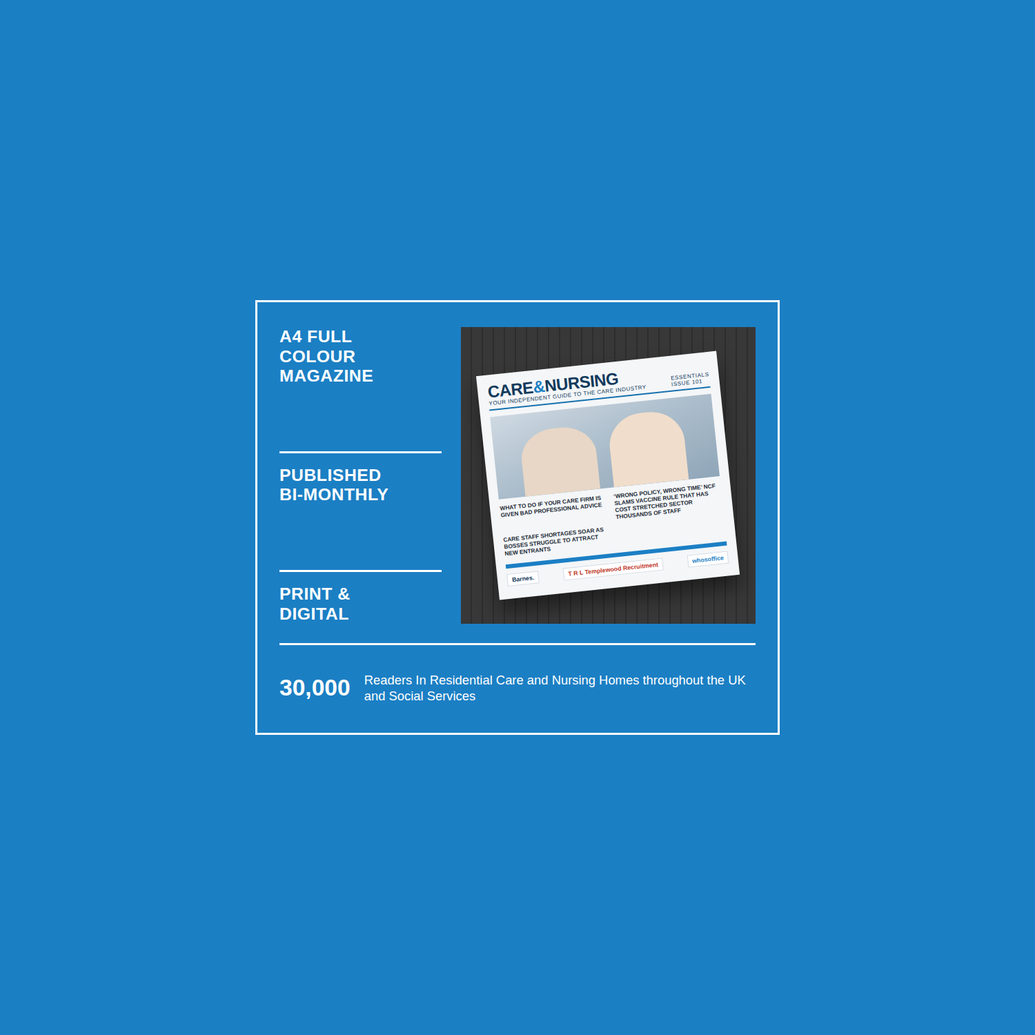A4 Full
Colour
Magazine
Published
Bi-Monthly
Print &
Digital
CARE&NURSING
Your independent guide to the care industry
Essentials
Issue 101
What to do if your care firm is given bad professional advice
‘Wrong policy, wrong time’ NCF slams vaccine rule that has cost stretched sector thousands of staff
Care staff shortages soar as bosses struggle to attract new entrants
Barnes. T R L Templewood Recruitment whosoffice
30,000
Readers In Residential Care and Nursing Homes throughout the UK and Social Services